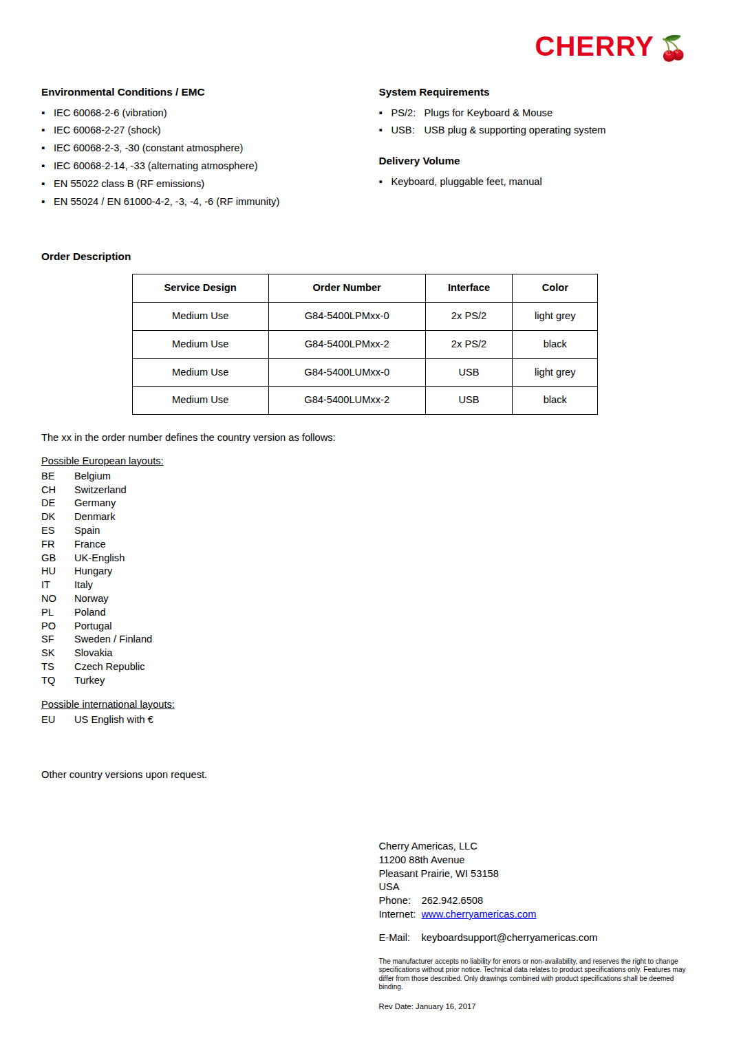CHERRY🍒
Environmental Conditions / EMC
IEC 60068-2-6 (vibration)
IEC 60068-2-27 (shock)
IEC 60068-2-3, -30 (constant atmosphere)
IEC 60068-2-14, -33 (alternating atmosphere)
EN 55022 class B (RF emissions)
EN 55024 / EN 61000-4-2, -3, -4, -6 (RF immunity)
System Requirements
PS/2: Plugs for Keyboard & Mouse
USB: USB plug & supporting operating system
Delivery Volume
Keyboard, pluggable feet, manual
Order Description
| Service Design | Order Number | Interface | Color |
| --- | --- | --- | --- |
| Medium Use | G84-5400LPMxx-0 | 2x PS/2 | light grey |
| Medium Use | G84-5400LPMxx-2 | 2x PS/2 | black |
| Medium Use | G84-5400LUMxx-0 | USB | light grey |
| Medium Use | G84-5400LUMxx-2 | USB | black |
The xx in the order number defines the country version as follows:
Possible European layouts:
BE Belgium
CH Switzerland
DE Germany
DK Denmark
ES Spain
FR France
GB UK-English
HU Hungary
IT Italy
NO Norway
PL Poland
PO Portugal
SF Sweden / Finland
SK Slovakia
TS Czech Republic
TQ Turkey
Possible international layouts:
EU US English with €
Other country versions upon request.
Cherry Americas, LLC
11200 88th Avenue
Pleasant Prairie, WI 53158
USA
Phone: 262.942.6508
Internet: www.cherryamericas.com
E-Mail: keyboardsupport@cherryamericas.com
The manufacturer accepts no liability for errors or non-availability, and reserves the right to change specifications without prior notice. Technical data relates to product specifications only. Features may differ from those described. Only drawings combined with product specifications shall be deemed binding.
Rev Date: January 16, 2017